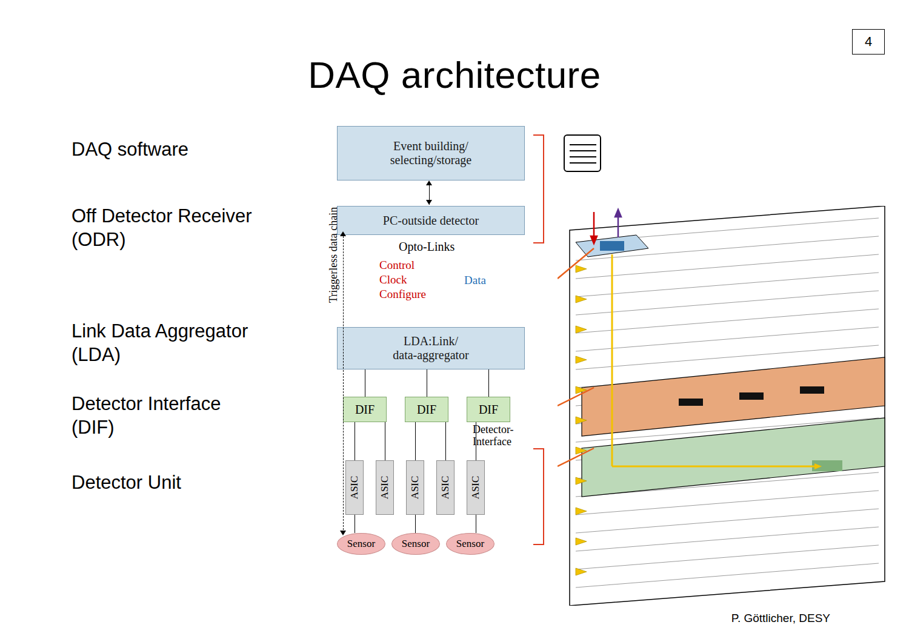4
DAQ architecture
DAQ software
Off Detector Receiver
(ODR)
Link Data Aggregator
(LDA)
Detector Interface
(DIF)
Detector Unit
Event building/
selecting/storage
PC-outside detector
Opto-Links
Control
Clock
Configure
Data
LDA:Link/
data-aggregator
DIF
DIF
DIF
Detector-
Interface
ASIC
ASIC
ASIC
ASIC
ASIC
Sensor
Sensor
Sensor
Triggerless data chain
P. Göttlicher, DESY